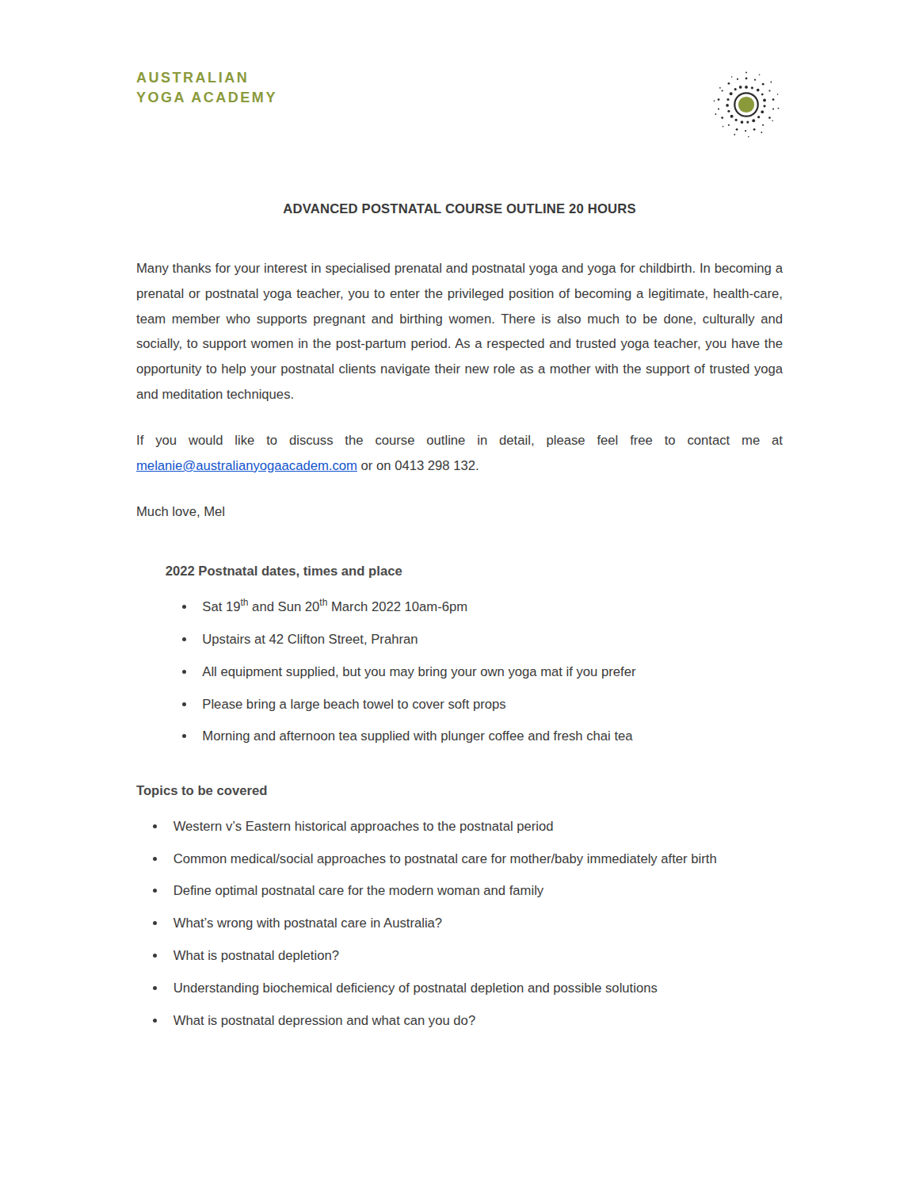Australian
Yoga Academy
ADVANCED POSTNATAL COURSE OUTLINE 20 HOURS
Many thanks for your interest in specialised prenatal and postnatal yoga and yoga for childbirth. In becoming a prenatal or postnatal yoga teacher, you to enter the privileged position of becoming a legitimate, health-care, team member who supports pregnant and birthing women. There is also much to be done, culturally and socially, to support women in the post-partum period. As a respected and trusted yoga teacher, you have the opportunity to help your postnatal clients navigate their new role as a mother with the support of trusted yoga and meditation techniques.
If you would like to discuss the course outline in detail, please feel free to contact me at melanie@australianyogaacadem.com or on 0413 298 132.
Much love, Mel
2022 Postnatal dates, times and place
Sat 19th and Sun 20th March 2022 10am-6pm
Upstairs at 42 Clifton Street, Prahran
All equipment supplied, but you may bring your own yoga mat if you prefer
Please bring a large beach towel to cover soft props
Morning and afternoon tea supplied with plunger coffee and fresh chai tea
Topics to be covered
Western v’s Eastern historical approaches to the postnatal period
Common medical/social approaches to postnatal care for mother/baby immediately after birth
Define optimal postnatal care for the modern woman and family
What’s wrong with postnatal care in Australia?
What is postnatal depletion?
Understanding biochemical deficiency of postnatal depletion and possible solutions
What is postnatal depression and what can you do?